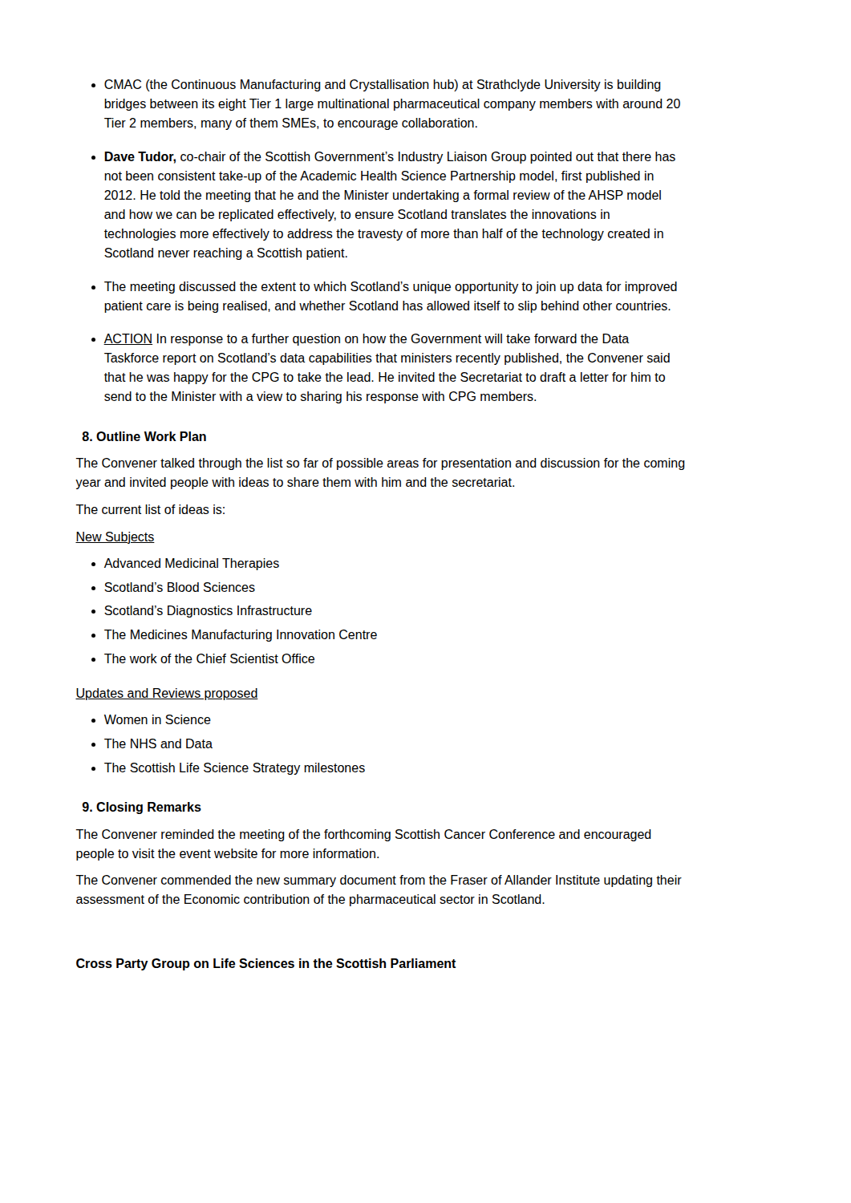CMAC (the Continuous Manufacturing and Crystallisation hub) at Strathclyde University is building bridges between its eight Tier 1 large multinational pharmaceutical company members with around 20 Tier 2 members, many of them SMEs, to encourage collaboration.
Dave Tudor, co-chair of the Scottish Government’s Industry Liaison Group pointed out that there has not been consistent take-up of the Academic Health Science Partnership model, first published in 2012. He told the meeting that he and the Minister undertaking a formal review of the AHSP model and how we can be replicated effectively, to ensure Scotland translates the innovations in technologies more effectively to address the travesty of more than half of the technology created in Scotland never reaching a Scottish patient.
The meeting discussed the extent to which Scotland’s unique opportunity to join up data for improved patient care is being realised, and whether Scotland has allowed itself to slip behind other countries.
ACTION In response to a further question on how the Government will take forward the Data Taskforce report on Scotland’s data capabilities that ministers recently published, the Convener said that he was happy for the CPG to take the lead. He invited the Secretariat to draft a letter for him to send to the Minister with a view to sharing his response with CPG members.
Outline Work Plan
The Convener talked through the list so far of possible areas for presentation and discussion for the coming year and invited people with ideas to share them with him and the secretariat.
The current list of ideas is:
New Subjects
Advanced Medicinal Therapies
Scotland’s Blood Sciences
Scotland’s Diagnostics Infrastructure
The Medicines Manufacturing Innovation Centre
The work of the Chief Scientist Office
Updates and Reviews proposed
Women in Science
The NHS and Data
The Scottish Life Science Strategy milestones
Closing Remarks
The Convener reminded the meeting of the forthcoming Scottish Cancer Conference and encouraged people to visit the event website for more information.
The Convener commended the new summary document from the Fraser of Allander Institute updating their assessment of the Economic contribution of the pharmaceutical sector in Scotland.
Cross Party Group on Life Sciences in the Scottish Parliament